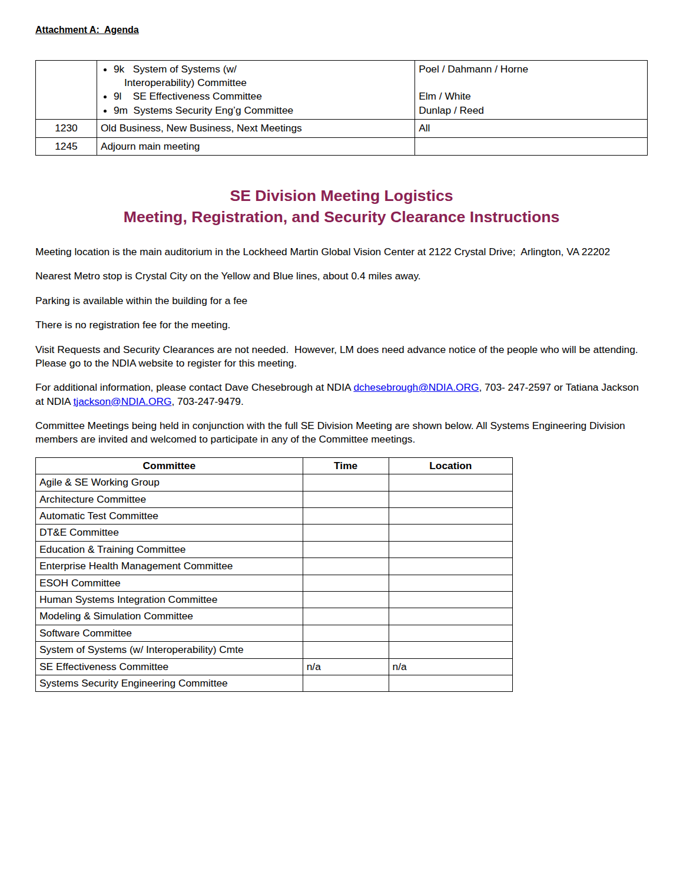Attachment A: Agenda
| | 9k System of Systems (w/ Interoperability) Committee 9l SE Effectiveness Committee 9m Systems Security Eng’g Committee | Poel / Dahmann / Horne Elm / White Dunlap / Reed |
| 1230 | Old Business, New Business, Next Meetings | All |
| 1245 | Adjourn main meeting | |
SE Division Meeting Logistics
Meeting, Registration, and Security Clearance Instructions
Meeting location is the main auditorium in the Lockheed Martin Global Vision Center at 2122 Crystal Drive; Arlington, VA 22202
Nearest Metro stop is Crystal City on the Yellow and Blue lines, about 0.4 miles away.
Parking is available within the building for a fee
There is no registration fee for the meeting.
Visit Requests and Security Clearances are not needed. However, LM does need advance notice of the people who will be attending. Please go to the NDIA website to register for this meeting.
For additional information, please contact Dave Chesebrough at NDIA dchesebrough@NDIA.ORG, 703- 247-2597 or Tatiana Jackson at NDIA tjackson@NDIA.ORG, 703-247-9479.
Committee Meetings being held in conjunction with the full SE Division Meeting are shown below. All Systems Engineering Division members are invited and welcomed to participate in any of the Committee meetings.
| Committee | Time | Location |
| --- | --- | --- |
| Agile & SE Working Group | | |
| Architecture Committee | | |
| Automatic Test Committee | | |
| DT&E Committee | | |
| Education & Training Committee | | |
| Enterprise Health Management Committee | | |
| ESOH Committee | | |
| Human Systems Integration Committee | | |
| Modeling & Simulation Committee | | |
| Software Committee | | |
| System of Systems (w/ Interoperability) Cmte | | |
| SE Effectiveness Committee | n/a | n/a |
| Systems Security Engineering Committee | | |